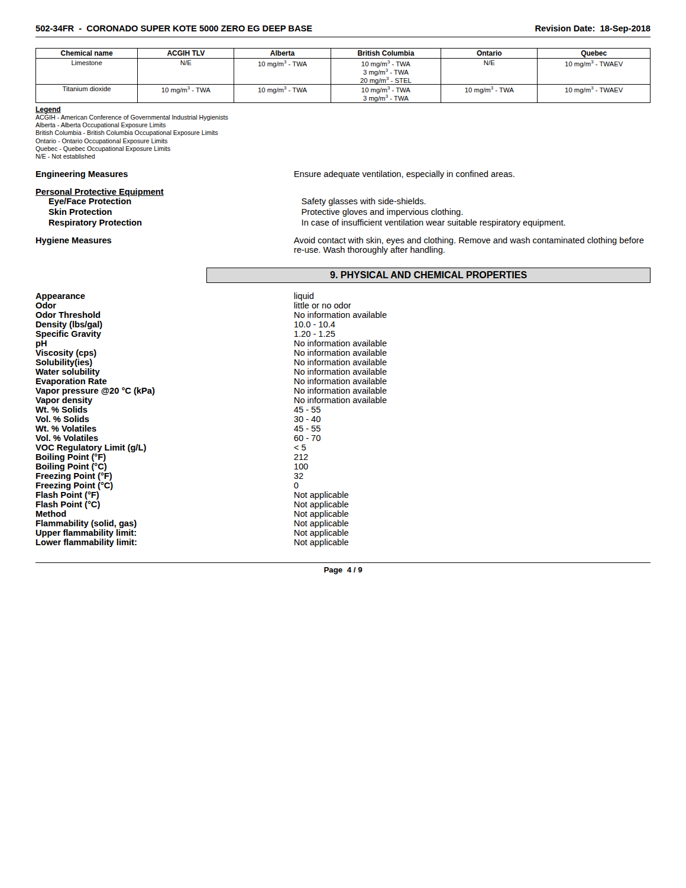502-34FR - CORONADO SUPER KOTE 5000 ZERO EG DEEP BASE
Revision Date: 18-Sep-2018
| Chemical name | ACGIH TLV | Alberta | British Columbia | Ontario | Quebec |
| --- | --- | --- | --- | --- | --- |
| Limestone | N/E | 10 mg/m 3 - TWA | 10 mg/m 3 - TWA 3 mg/m 3 - TWA 20 mg/m 3 - STEL | N/E | 10 mg/m 3 - TWAEV |
| Titanium dioxide | 10 mg/m 3 - TWA | 10 mg/m 3 - TWA | 10 mg/m 3 - TWA 3 mg/m 3 - TWA | 10 mg/m 3 - TWA | 10 mg/m 3 - TWAEV |
Legend
ACGIH - American Conference of Governmental Industrial Hygienists
Alberta - Alberta Occupational Exposure Limits
British Columbia - British Columbia Occupational Exposure Limits
Ontario - Ontario Occupational Exposure Limits
Quebec - Quebec Occupational Exposure Limits
N/E - Not established
Engineering Measures
Ensure adequate ventilation, especially in confined areas.
Personal Protective Equipment
Eye/Face Protection
Safety glasses with side-shields.
Skin Protection
Protective gloves and impervious clothing.
Respiratory Protection
In case of insufficient ventilation wear suitable respiratory equipment.
Hygiene Measures
Avoid contact with skin, eyes and clothing. Remove and wash contaminated clothing before re-use. Wash thoroughly after handling.
9. PHYSICAL AND CHEMICAL PROPERTIES
Appearance
liquid
Odor
little or no odor
Odor Threshold
No information available
Density (lbs/gal)
10.0 - 10.4
Specific Gravity
1.20 - 1.25
pH
No information available
Viscosity (cps)
No information available
Solubility(ies)
No information available
Water solubility
No information available
Evaporation Rate
No information available
Vapor pressure @20 °C (kPa)
No information available
Vapor density
No information available
Wt. % Solids
45 - 55
Vol. % Solids
30 - 40
Wt. % Volatiles
45 - 55
Vol. % Volatiles
60 - 70
VOC Regulatory Limit (g/L)
< 5
Boiling Point (°F)
212
Boiling Point (°C)
100
Freezing Point (°F)
32
Freezing Point (°C)
0
Flash Point (°F)
Not applicable
Flash Point (°C)
Not applicable
Method
Not applicable
Flammability (solid, gas)
Not applicable
Upper flammability limit:
Not applicable
Lower flammability limit:
Not applicable
Page 4 / 9